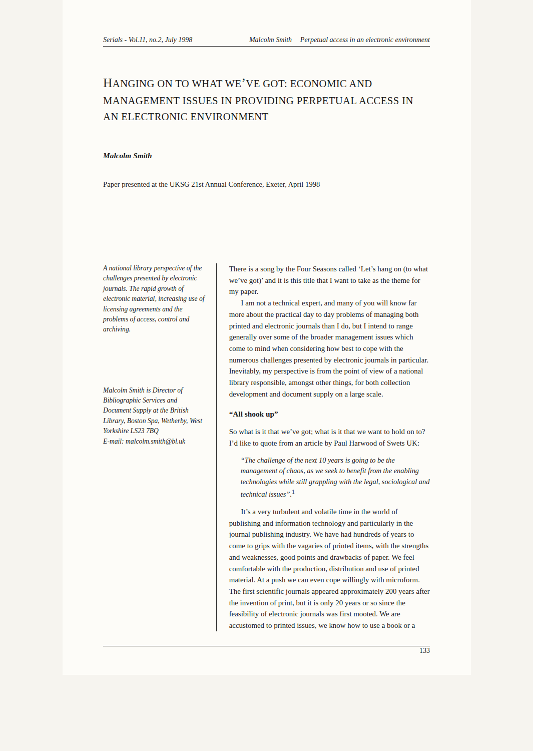Serials - Vol.11, no.2, July 1998
Malcolm Smith Perpetual access in an electronic environment
HANGING ON TO WHAT WE’VE GOT: ECONOMIC AND MANAGEMENT ISSUES IN PROVIDING PERPETUAL ACCESS IN AN ELECTRONIC ENVIRONMENT
Malcolm Smith
Paper presented at the UKSG 21st Annual Conference, Exeter, April 1998
A national library perspective of the challenges presented by electronic journals. The rapid growth of electronic material, increasing use of licensing agreements and the problems of access, control and archiving.
Malcolm Smith is Director of Bibliographic Services and Document Supply at the British Library, Boston Spa, Wetherby, West Yorkshire LS23 7BQ
E-mail: malcolm.smith@bl.uk
There is a song by the Four Seasons called ‘Let’s hang on (to what we’ve got)’ and it is this title that I want to take as the theme for my paper.
I am not a technical expert, and many of you will know far more about the practical day to day problems of managing both printed and electronic journals than I do, but I intend to range generally over some of the broader management issues which come to mind when considering how best to cope with the numerous challenges presented by electronic journals in particular. Inevitably, my perspective is from the point of view of a national library responsible, amongst other things, for both collection development and document supply on a large scale.
“All shook up”
So what is it that we’ve got; what is it that we want to hold on to? I’d like to quote from an article by Paul Harwood of Swets UK:
“The challenge of the next 10 years is going to be the management of chaos, as we seek to benefit from the enabling technologies while still grappling with the legal, sociological and technical issues”.1
It’s a very turbulent and volatile time in the world of publishing and information technology and particularly in the journal publishing industry. We have had hundreds of years to come to grips with the vagaries of printed items, with the strengths and weaknesses, good points and drawbacks of paper. We feel comfortable with the production, distribution and use of printed material. At a push we can even cope willingly with microform. The first scientific journals appeared approximately 200 years after the invention of print, but it is only 20 years or so since the feasibility of electronic journals was first mooted. We are accustomed to printed issues, we know how to use a book or a
133